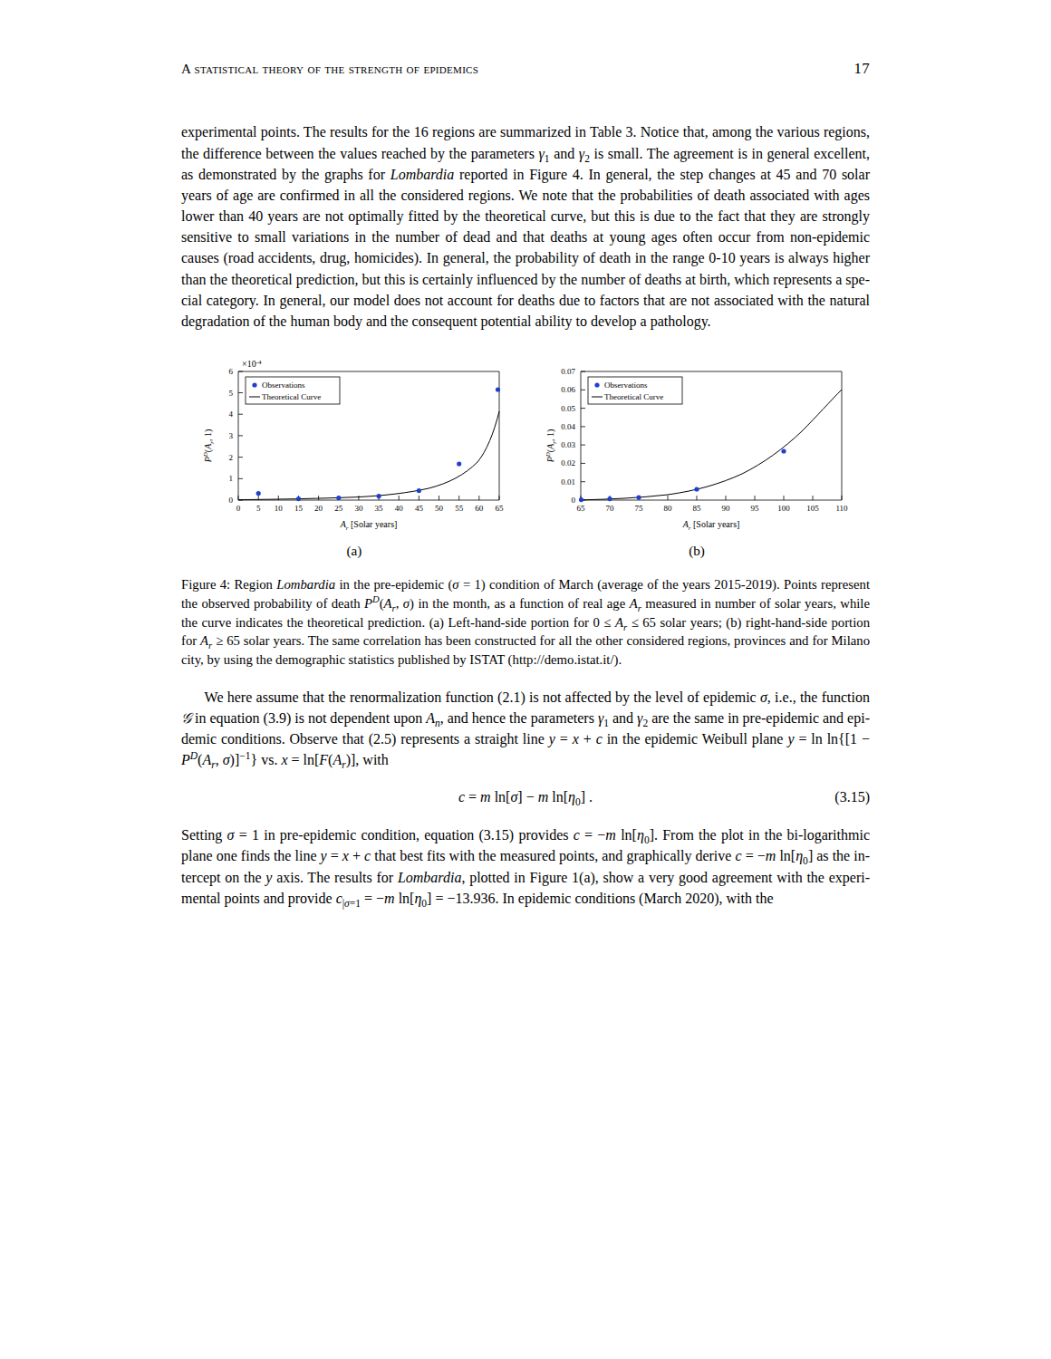A statistical theory of the strength of epidemics 17
experimental points. The results for the 16 regions are summarized in Table 3. Notice that, among the various regions, the difference between the values reached by the parameters γ1 and γ2 is small. The agreement is in general excellent, as demonstrated by the graphs for Lombardia reported in Figure 4. In general, the step changes at 45 and 70 solar years of age are confirmed in all the considered regions. We note that the probabilities of death associated with ages lower than 40 years are not optimally fitted by the theoretical curve, but this is due to the fact that they are strongly sensitive to small variations in the number of dead and that deaths at young ages often occur from non-epidemic causes (road accidents, drug, homicides). In general, the probability of death in the range 0-10 years is always higher than the theoretical prediction, but this is certainly influenced by the number of deaths at birth, which represents a special category. In general, our model does not account for deaths due to factors that are not associated with the natural degradation of the human body and the consequent potential ability to develop a pathology.
0 1 2 3 4 5 6 ×10-4 0 5 10 15 20 25 30 35 40 45 50 55 60 65 PD(Ar, 1) Ar [Solar years] Observations Theoretical Curve
(a)
0 0.01 0.02 0.03 0.04 0.05 0.06 0.07 65 70 75 80 85 90 95 100 105 110 PD(Ar, 1) Ar [Solar years] Observations Theoretical Curve
(b)
Figure 4: Region Lombardia in the pre-epidemic (σ = 1) condition of March (average of the years 2015-2019). Points represent the observed probability of death PD(Ar, σ) in the month, as a function of real age Ar measured in number of solar years, while the curve indicates the theoretical prediction. (a) Left-hand-side portion for 0 ≤ Ar ≤ 65 solar years; (b) right-hand-side portion for Ar ≥ 65 solar years. The same correlation has been constructed for all the other considered regions, provinces and for Milano city, by using the demographic statistics published by ISTAT (http://demo.istat.it/).
We here assume that the renormalization function (2.1) is not affected by the level of epidemic σ, i.e., the function 𝒢 in equation (3.9) is not dependent upon An, and hence the parameters γ1 and γ2 are the same in pre-epidemic and epidemic conditions. Observe that (2.5) represents a straight line y = x + c in the epidemic Weibull plane y = ln ln{[1 − PD(Ar, σ)]−1} vs. x = ln[F(Ar)], with
c = m ln[σ] − m ln[η0] . (3.15)
Setting σ = 1 in pre-epidemic condition, equation (3.15) provides c = −m ln[η0]. From the plot in the bi-logarithmic plane one finds the line y = x + c that best fits with the measured points, and graphically derive c = −m ln[η0] as the intercept on the y axis. The results for Lombardia, plotted in Figure 1(a), show a very good agreement with the experimental points and provide c|σ=1 = −m ln[η0] = −13.936. In epidemic conditions (March 2020), with the